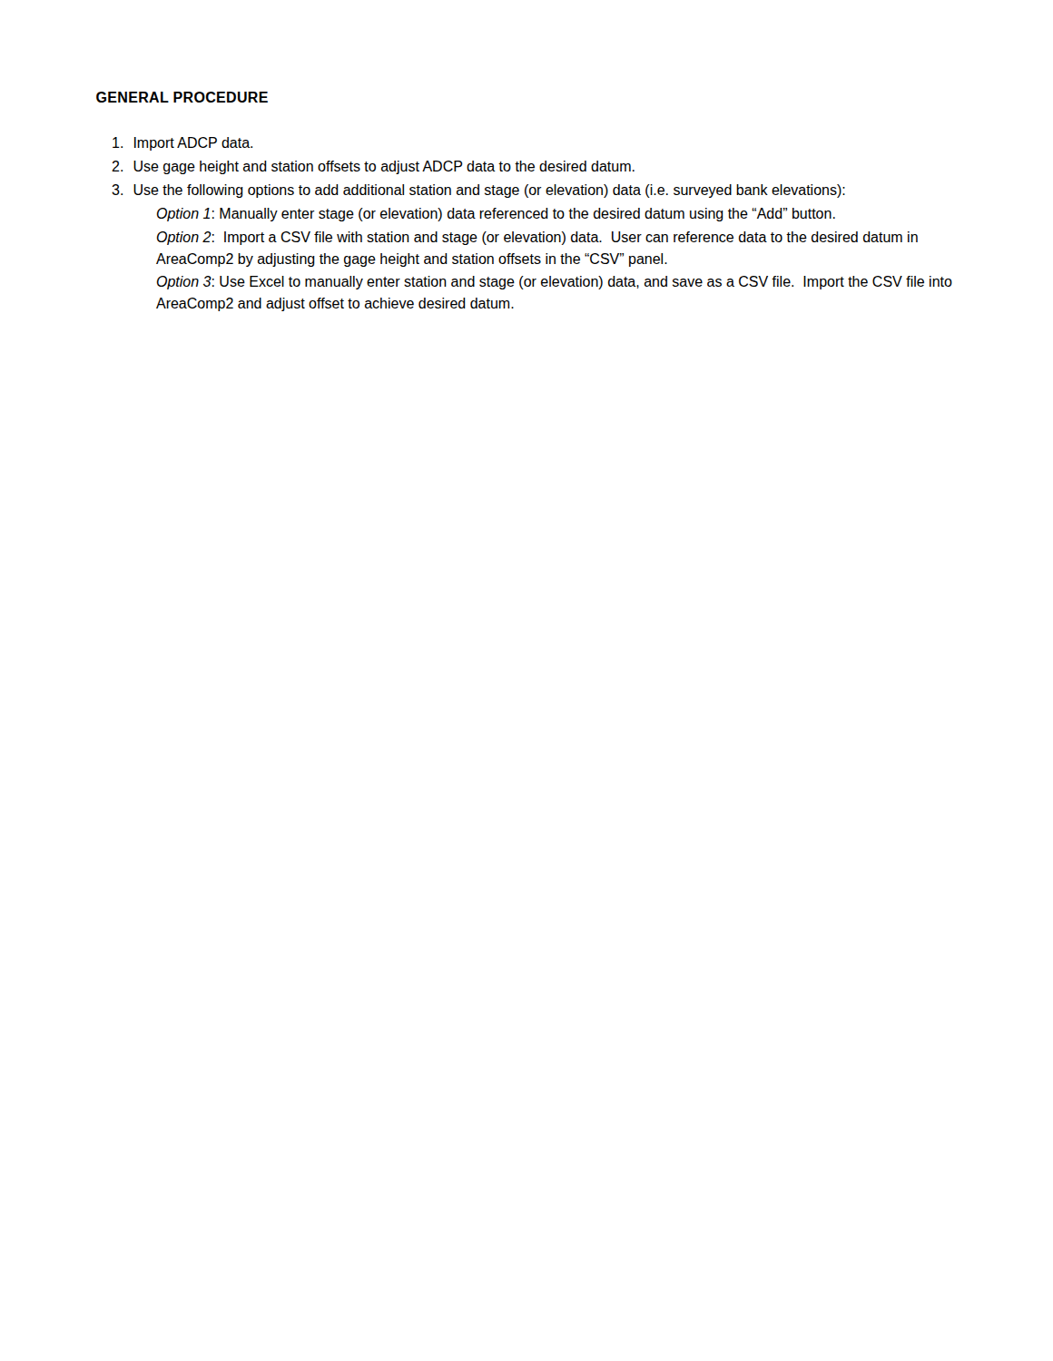GENERAL PROCEDURE
Import ADCP data.
Use gage height and station offsets to adjust ADCP data to the desired datum.
Use the following options to add additional station and stage (or elevation) data (i.e. surveyed bank elevations):
Option 1: Manually enter stage (or elevation) data referenced to the desired datum using the “Add” button.
Option 2: Import a CSV file with station and stage (or elevation) data. User can reference data to the desired datum in AreaComp2 by adjusting the gage height and station offsets in the “CSV” panel.
Option 3: Use Excel to manually enter station and stage (or elevation) data, and save as a CSV file. Import the CSV file into AreaComp2 and adjust offset to achieve desired datum.